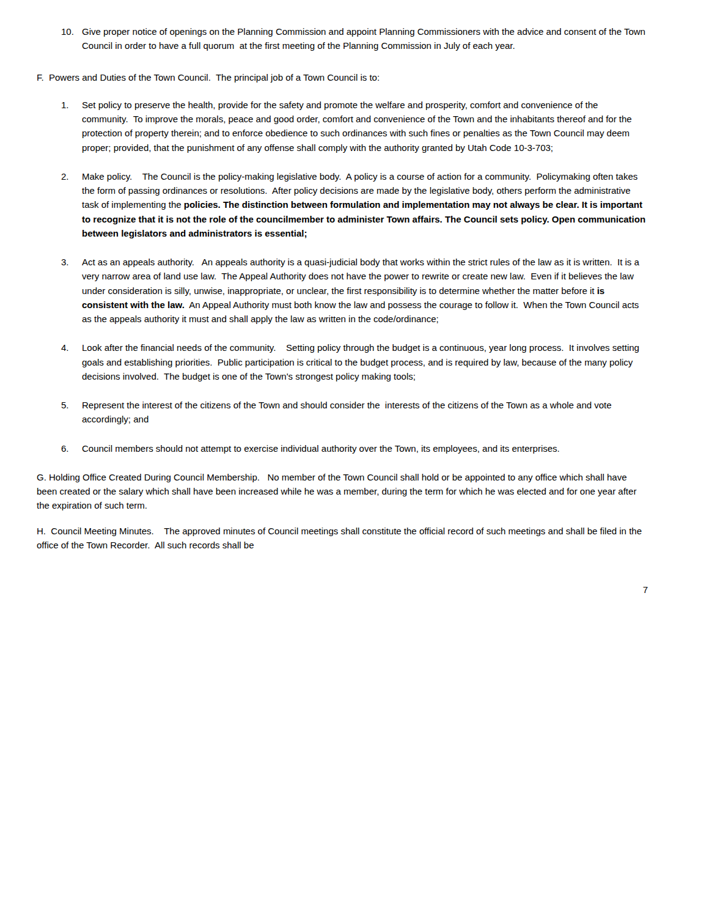Give proper notice of openings on the Planning Commission and appoint Planning Commissioners with the advice and consent of the Town Council in order to have a full quorum at the first meeting of the Planning Commission in July of each year.
F. Powers and Duties of the Town Council. The principal job of a Town Council is to:
Set policy to preserve the health, provide for the safety and promote the welfare and prosperity, comfort and convenience of the community. To improve the morals, peace and good order, comfort and convenience of the Town and the inhabitants thereof and for the protection of property therein; and to enforce obedience to such ordinances with such fines or penalties as the Town Council may deem proper; provided, that the punishment of any offense shall comply with the authority granted by Utah Code 10-3-703;
Make policy. The Council is the policy-making legislative body. A policy is a course of action for a community. Policymaking often takes the form of passing ordinances or resolutions. After policy decisions are made by the legislative body, others perform the administrative task of implementing the policies. The distinction between formulation and implementation may not always be clear. It is important to recognize that it is not the role of the councilmember to administer Town affairs. The Council sets policy. Open communication between legislators and administrators is essential;
Act as an appeals authority. An appeals authority is a quasi-judicial body that works within the strict rules of the law as it is written. It is a very narrow area of land use law. The Appeal Authority does not have the power to rewrite or create new law. Even if it believes the law under consideration is silly, unwise, inappropriate, or unclear, the first responsibility is to determine whether the matter before it is consistent with the law. An Appeal Authority must both know the law and possess the courage to follow it. When the Town Council acts as the appeals authority it must and shall apply the law as written in the code/ordinance;
Look after the financial needs of the community. Setting policy through the budget is a continuous, year long process. It involves setting goals and establishing priorities. Public participation is critical to the budget process, and is required by law, because of the many policy decisions involved. The budget is one of the Town's strongest policy making tools;
Represent the interest of the citizens of the Town and should consider the interests of the citizens of the Town as a whole and vote accordingly; and
Council members should not attempt to exercise individual authority over the Town, its employees, and its enterprises.
G. Holding Office Created During Council Membership. No member of the Town Council shall hold or be appointed to any office which shall have been created or the salary which shall have been increased while he was a member, during the term for which he was elected and for one year after the expiration of such term.
H. Council Meeting Minutes. The approved minutes of Council meetings shall constitute the official record of such meetings and shall be filed in the office of the Town Recorder. All such records shall be
7